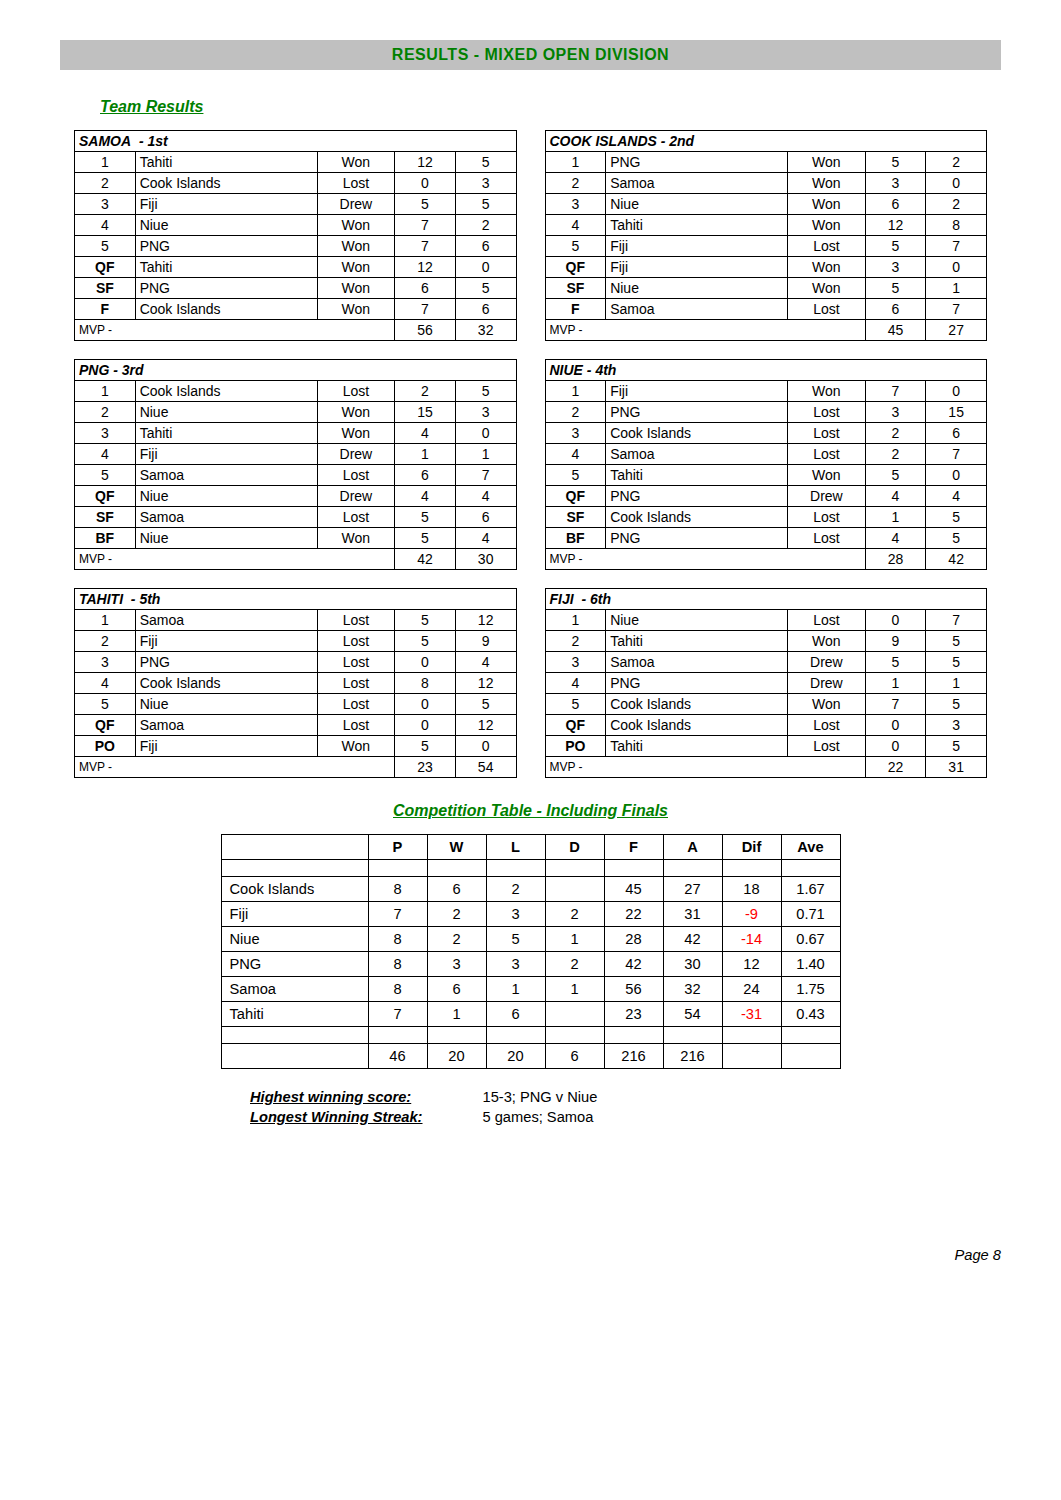RESULTS - MIXED OPEN DIVISION
Team Results
| / SAMOA - 1st / / 1 / Tahiti / Won / 12 / 5 / / 2 / Cook Islands / Lost / 0 / 3 / / 3 / Fiji / Drew / 5 / 5 / / 4 / Niue / Won / 7 / 2 / / 5 / PNG / Won / 7 / 6 / / QF / Tahiti / Won / 12 / 0 / / SF / PNG / Won / 6 / 5 / / F / Cook Islands / Won / 7 / 6 / / MVP - / 56 / 32 / | / COOK ISLANDS - 2nd / / 1 / PNG / Won / 5 / 2 / / 2 / Samoa / Won / 3 / 0 / / 3 / Niue / Won / 6 / 2 / / 4 / Tahiti / Won / 12 / 8 / / 5 / Fiji / Lost / 5 / 7 / / QF / Fiji / Won / 3 / 0 / / SF / Niue / Won / 5 / 1 / / F / Samoa / Lost / 6 / 7 / / MVP - / 45 / 27 / |
| / PNG - 3rd / / 1 / Cook Islands / Lost / 2 / 5 / / 2 / Niue / Won / 15 / 3 / / 3 / Tahiti / Won / 4 / 0 / / 4 / Fiji / Drew / 1 / 1 / / 5 / Samoa / Lost / 6 / 7 / / QF / Niue / Drew / 4 / 4 / / SF / Samoa / Lost / 5 / 6 / / BF / Niue / Won / 5 / 4 / / MVP - / 42 / 30 / | / NIUE - 4th / / 1 / Fiji / Won / 7 / 0 / / 2 / PNG / Lost / 3 / 15 / / 3 / Cook Islands / Lost / 2 / 6 / / 4 / Samoa / Lost / 2 / 7 / / 5 / Tahiti / Won / 5 / 0 / / QF / PNG / Drew / 4 / 4 / / SF / Cook Islands / Lost / 1 / 5 / / BF / PNG / Lost / 4 / 5 / / MVP - / 28 / 42 / |
| / TAHITI - 5th / / 1 / Samoa / Lost / 5 / 12 / / 2 / Fiji / Lost / 5 / 9 / / 3 / PNG / Lost / 0 / 4 / / 4 / Cook Islands / Lost / 8 / 12 / / 5 / Niue / Lost / 0 / 5 / / QF / Samoa / Lost / 0 / 12 / / PO / Fiji / Won / 5 / 0 / / MVP - / 23 / 54 / | / FIJI - 6th / / 1 / Niue / Lost / 0 / 7 / / 2 / Tahiti / Won / 9 / 5 / / 3 / Samoa / Drew / 5 / 5 / / 4 / PNG / Drew / 1 / 1 / / 5 / Cook Islands / Won / 7 / 5 / / QF / Cook Islands / Lost / 0 / 3 / / PO / Tahiti / Lost / 0 / 5 / / MVP - / 22 / 31 / |
Competition Table - Including Finals
| | P | W | L | D | F | A | Dif | Ave |
| --- | --- | --- | --- | --- | --- | --- | --- | --- |
| Cook Islands | 8 | 6 | 2 | | 45 | 27 | 18 | 1.67 |
| Fiji | 7 | 2 | 3 | 2 | 22 | 31 | -9 | 0.71 |
| Niue | 8 | 2 | 5 | 1 | 28 | 42 | -14 | 0.67 |
| PNG | 8 | 3 | 3 | 2 | 42 | 30 | 12 | 1.40 |
| Samoa | 8 | 6 | 1 | 1 | 56 | 32 | 24 | 1.75 |
| Tahiti | 7 | 1 | 6 | | 23 | 54 | -31 | 0.43 |
| | 46 | 20 | 20 | 6 | 216 | 216 | | |
| Highest winning score: | 15-3; PNG v Niue |
| Longest Winning Streak: | 5 games; Samoa |
Page 8